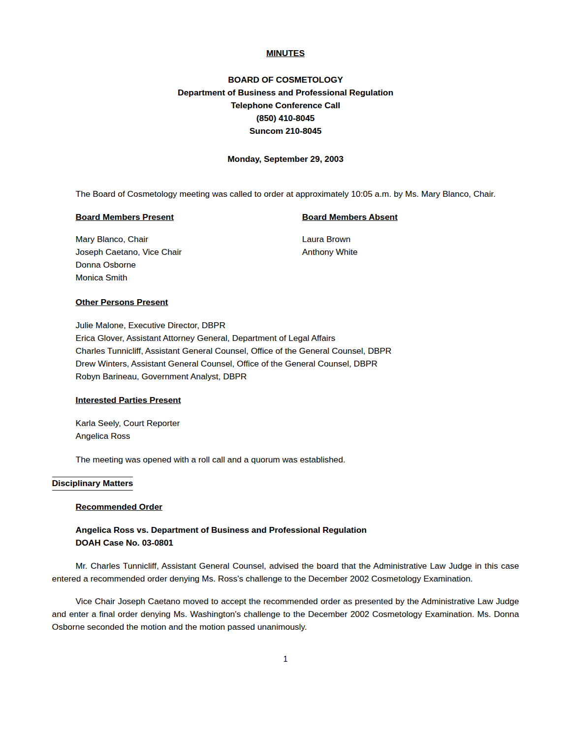MINUTES
BOARD OF COSMETOLOGY
Department of Business and Professional Regulation
Telephone Conference Call
(850) 410-8045
Suncom 210-8045
Monday, September 29, 2003
The Board of Cosmetology meeting was called to order at approximately 10:05 a.m. by Ms. Mary Blanco, Chair.
| Board Members Present | Board Members Absent |
| Mary Blanco, Chair Joseph Caetano, Vice Chair Donna Osborne Monica Smith | Laura Brown Anthony White |
Other Persons Present
Julie Malone, Executive Director, DBPR
Erica Glover, Assistant Attorney General, Department of Legal Affairs
Charles Tunnicliff, Assistant General Counsel, Office of the General Counsel, DBPR
Drew Winters, Assistant General Counsel, Office of the General Counsel, DBPR
Robyn Barineau, Government Analyst, DBPR
Interested Parties Present
Karla Seely, Court Reporter
Angelica Ross
The meeting was opened with a roll call and a quorum was established.
Disciplinary Matters
Recommended Order
Angelica Ross vs. Department of Business and Professional Regulation
DOAH Case No. 03-0801
Mr. Charles Tunnicliff, Assistant General Counsel, advised the board that the Administrative Law Judge in this case entered a recommended order denying Ms. Ross's challenge to the December 2002 Cosmetology Examination.
Vice Chair Joseph Caetano moved to accept the recommended order as presented by the Administrative Law Judge and enter a final order denying Ms. Washington's challenge to the December 2002 Cosmetology Examination. Ms. Donna Osborne seconded the motion and the motion passed unanimously.
1